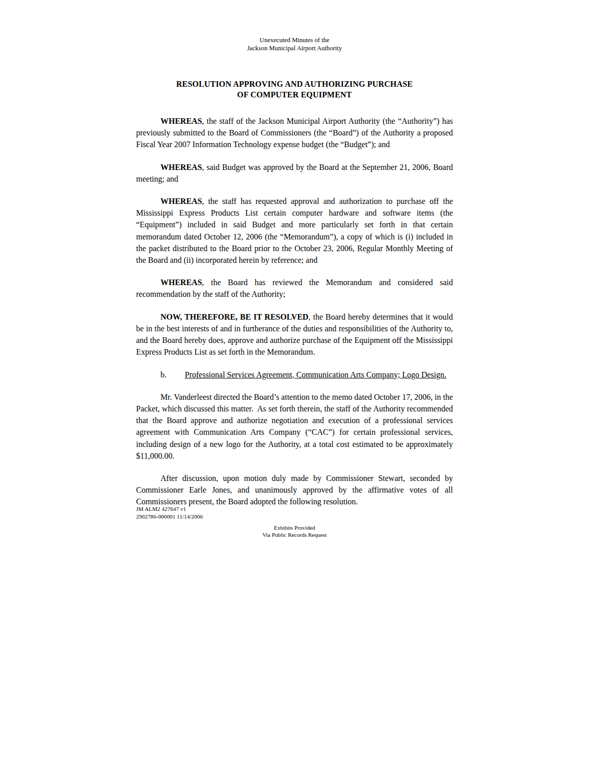Unexecuted Minutes of the
Jackson Municipal Airport Authority
RESOLUTION APPROVING AND AUTHORIZING PURCHASE
OF COMPUTER EQUIPMENT
WHEREAS, the staff of the Jackson Municipal Airport Authority (the “Authority”) has previously submitted to the Board of Commissioners (the “Board”) of the Authority a proposed Fiscal Year 2007 Information Technology expense budget (the “Budget”); and
WHEREAS, said Budget was approved by the Board at the September 21, 2006, Board meeting; and
WHEREAS, the staff has requested approval and authorization to purchase off the Mississippi Express Products List certain computer hardware and software items (the “Equipment”) included in said Budget and more particularly set forth in that certain memorandum dated October 12, 2006 (the “Memorandum”), a copy of which is (i) included in the packet distributed to the Board prior to the October 23, 2006, Regular Monthly Meeting of the Board and (ii) incorporated herein by reference; and
WHEREAS, the Board has reviewed the Memorandum and considered said recommendation by the staff of the Authority;
NOW, THEREFORE, BE IT RESOLVED, the Board hereby determines that it would be in the best interests of and in furtherance of the duties and responsibilities of the Authority to, and the Board hereby does, approve and authorize purchase of the Equipment off the Mississippi Express Products List as set forth in the Memorandum.
b.
Professional Services Agreement, Communication Arts Company; Logo Design.
Mr. Vanderleest directed the Board’s attention to the memo dated October 17, 2006, in the Packet, which discussed this matter. As set forth therein, the staff of the Authority recommended that the Board approve and authorize negotiation and execution of a professional services agreement with Communication Arts Company (“CAC”) for certain professional services, including design of a new logo for the Authority, at a total cost estimated to be approximately $11,000.00.
After discussion, upon motion duly made by Commissioner Stewart, seconded by Commissioner Earle Jones, and unanimously approved by the affirmative votes of all Commissioners present, the Board adopted the following resolution.
JM ALM2 427647 v1
2902786-000001 11/14/2006
Exhibits Provided
Via Public Records Request